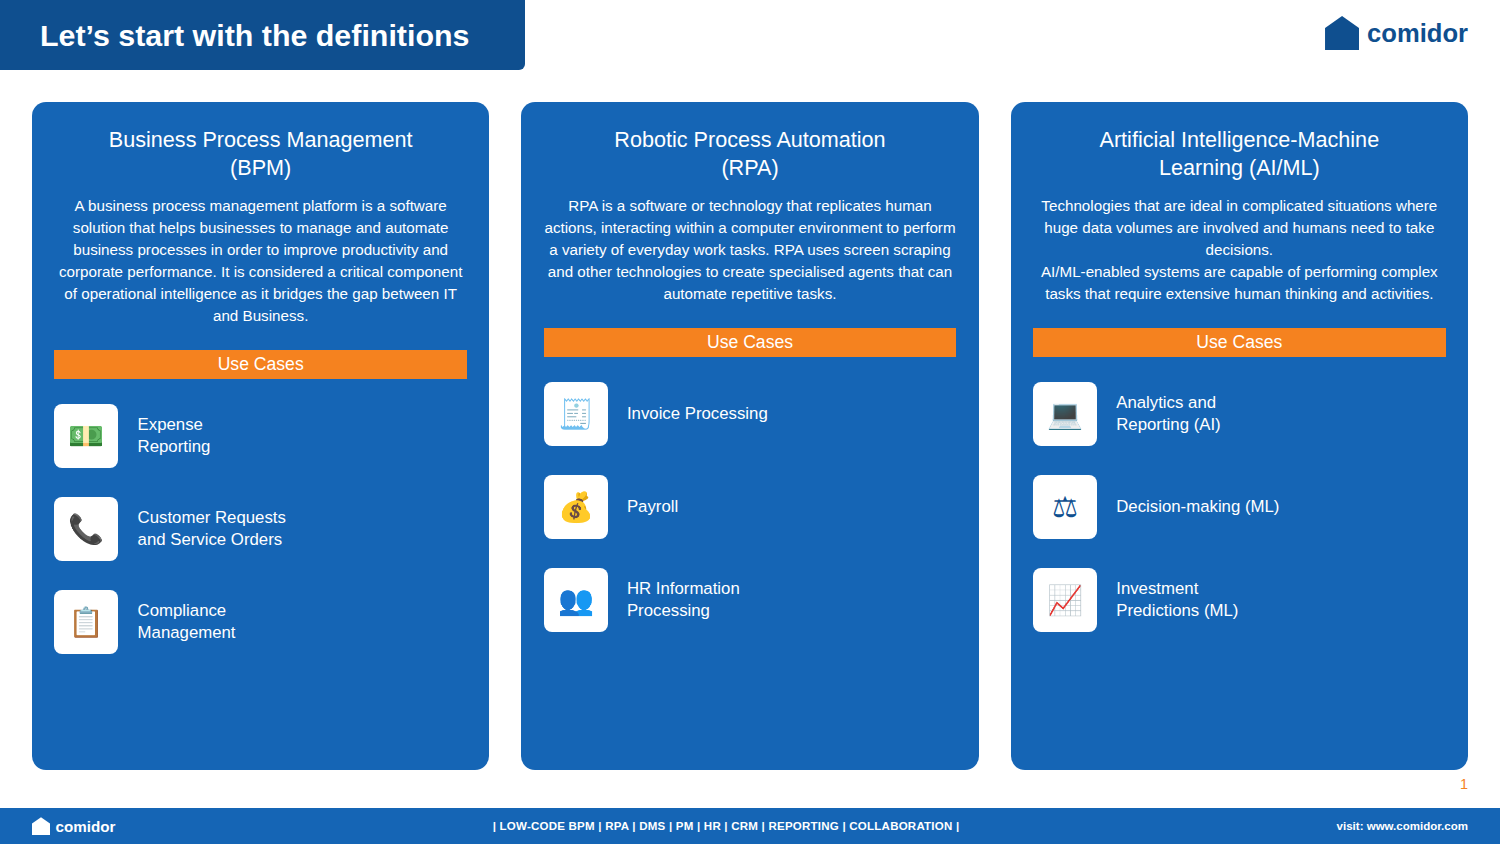Let’s start with the definitions
comidor
Business Process Management
(BPM)
A business process management platform is a software solution that helps businesses to manage and automate business processes in order to improve productivity and corporate performance. It is considered a critical component of operational intelligence as it bridges the gap between IT and Business.
Use Cases
💵 Expense
Reporting
📞 Customer Requests
and Service Orders
📋 Compliance
Management
Robotic Process Automation
(RPA)
RPA is a software or technology that replicates human actions, interacting within a computer environment to perform a variety of everyday work tasks. RPA uses screen scraping and other technologies to create specialised agents that can automate repetitive tasks.
Use Cases
🧾 Invoice Processing
💰 Payroll
👥 HR Information
Processing
Artificial Intelligence-Machine
Learning (AI/ML)
Technologies that are ideal in complicated situations where huge data volumes are involved and humans need to take decisions.
AI/ML-enabled systems are capable of performing complex tasks that require extensive human thinking and activities.
Use Cases
💻 Analytics and
Reporting (AI)
⚖ Decision-making (ML)
📈 Investment
Predictions (ML)
1
comidor
| LOW-CODE BPM | RPA | DMS | PM | HR | CRM | REPORTING | COLLABORATION |
visit: www.comidor.com